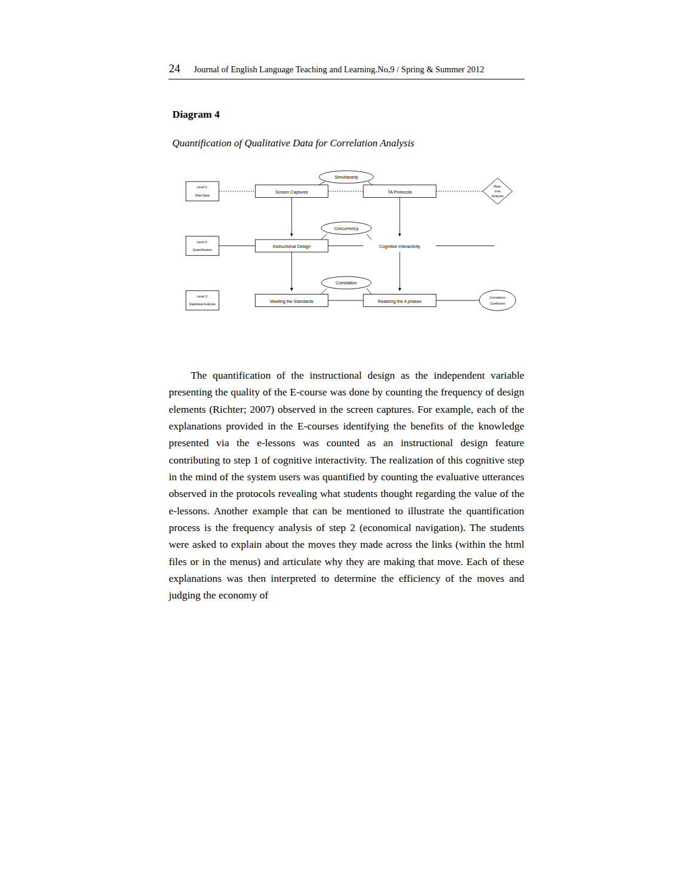24 Journal of English Language Teaching and Learning.No,9 / Spring & Summer 2012
Diagram 4
Quantification of Qualitative Data for Correlation Analysis
Level 1: Raw Data Screen Captures TA Protocols Simultaneity Real- time Analysis Level 2: Quantification Instructional Design Cognitive Interactivity Concurrency Level 3: Statistical Analysis Meeting the Standards Realizing the 4 phases Correlation Correlation Coefficient
The quantification of the instructional design as the independent variable presenting the quality of the E-course was done by counting the frequency of design elements (Richter; 2007) observed in the screen captures. For example, each of the explanations provided in the E-courses identifying the benefits of the knowledge presented via the e-lessons was counted as an instructional design feature contributing to step 1 of cognitive interactivity. The realization of this cognitive step in the mind of the system users was quantified by counting the evaluative utterances observed in the protocols revealing what students thought regarding the value of the e-lessons. Another example that can be mentioned to illustrate the quantification process is the frequency analysis of step 2 (economical navigation). The students were asked to explain about the moves they made across the links (within the html files or in the menus) and articulate why they are making that move. Each of these explanations was then interpreted to determine the efficiency of the moves and judging the economy of